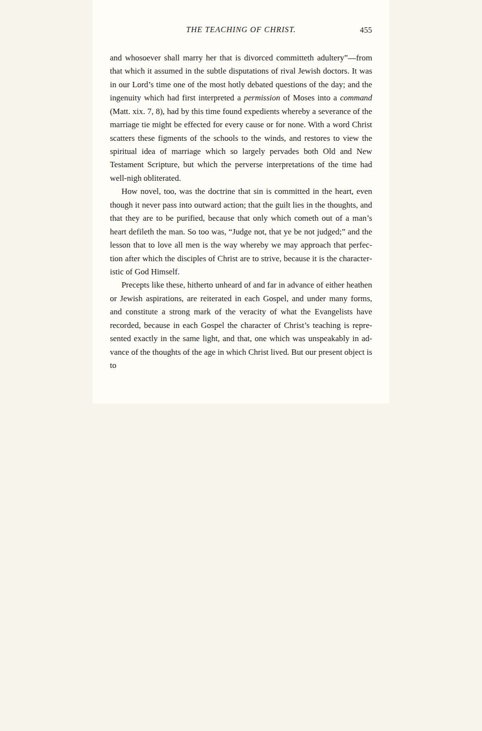The Teaching of Christ. 455
and whosoever shall marry her that is divorced committeth adultery”—from that which it assumed in the subtle disputations of rival Jewish doctors. It was in our Lord’s time one of the most hotly debated questions of the day; and the ingenuity which had first interpreted a permission of Moses into a command (Matt. xix. 7, 8), had by this time found expedients whereby a severance of the marriage tie might be effected for every cause or for none. With a word Christ scatters these figments of the schools to the winds, and restores to view the spiritual idea of marriage which so largely pervades both Old and New Testament Scripture, but which the perverse interpretations of the time had well-nigh obliterated.
How novel, too, was the doctrine that sin is committed in the heart, even though it never pass into outward action; that the guilt lies in the thoughts, and that they are to be purified, because that only which cometh out of a man’s heart defileth the man. So too was, “Judge not, that ye be not judged;” and the lesson that to love all men is the way whereby we may approach that perfection after which the disciples of Christ are to strive, because it is the characteristic of God Himself.
Precepts like these, hitherto unheard of and far in advance of either heathen or Jewish aspirations, are reiterated in each Gospel, and under many forms, and constitute a strong mark of the veracity of what the Evangelists have recorded, because in each Gospel the character of Christ’s teaching is represented exactly in the same light, and that, one which was unspeakably in advance of the thoughts of the age in which Christ lived. But our present object is to